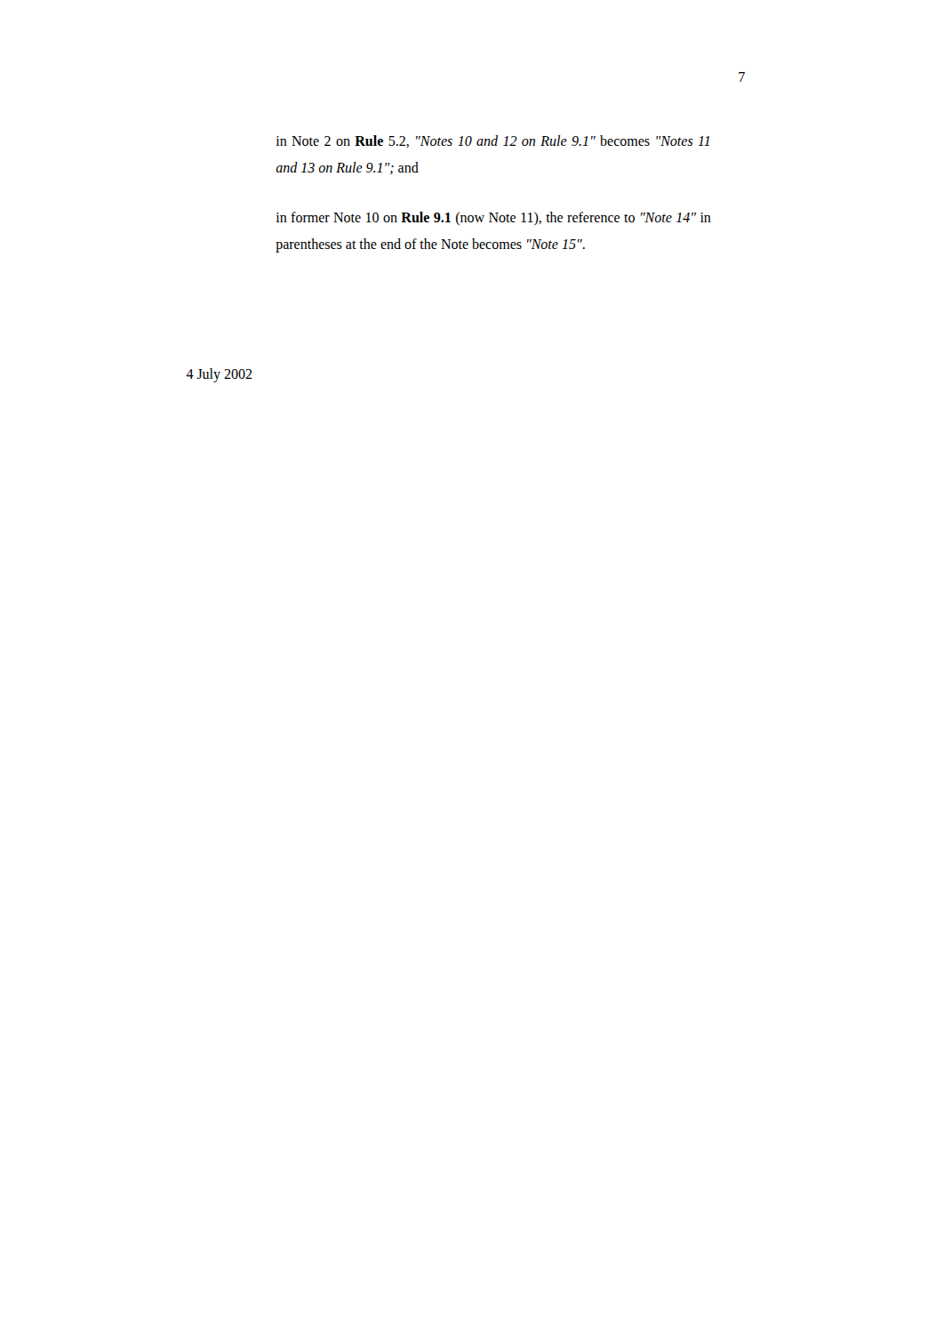7
in Note 2 on Rule 5.2, "Notes 10 and 12 on Rule 9.1" becomes "Notes 11 and 13 on Rule 9.1"; and
in former Note 10 on Rule 9.1 (now Note 11), the reference to "Note 14" in parentheses at the end of the Note becomes "Note 15".
4 July 2002